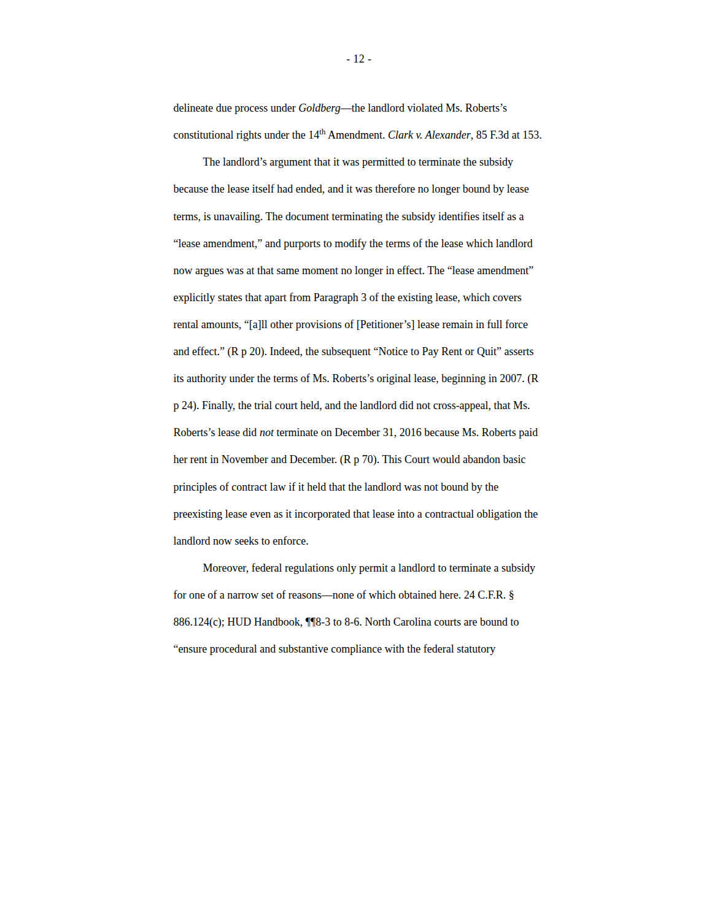- 12 -
delineate due process under Goldberg—the landlord violated Ms. Roberts’s constitutional rights under the 14th Amendment. Clark v. Alexander, 85 F.3d at 153.
The landlord’s argument that it was permitted to terminate the subsidy because the lease itself had ended, and it was therefore no longer bound by lease terms, is unavailing. The document terminating the subsidy identifies itself as a “lease amendment,” and purports to modify the terms of the lease which landlord now argues was at that same moment no longer in effect. The “lease amendment” explicitly states that apart from Paragraph 3 of the existing lease, which covers rental amounts, “[a]ll other provisions of [Petitioner’s] lease remain in full force and effect.” (R p 20). Indeed, the subsequent “Notice to Pay Rent or Quit” asserts its authority under the terms of Ms. Roberts’s original lease, beginning in 2007. (R p 24). Finally, the trial court held, and the landlord did not cross-appeal, that Ms. Roberts’s lease did not terminate on December 31, 2016 because Ms. Roberts paid her rent in November and December. (R p 70). This Court would abandon basic principles of contract law if it held that the landlord was not bound by the preexisting lease even as it incorporated that lease into a contractual obligation the landlord now seeks to enforce.
Moreover, federal regulations only permit a landlord to terminate a subsidy for one of a narrow set of reasons—none of which obtained here. 24 C.F.R. § 886.124(c); HUD Handbook, ¶¶8-3 to 8-6. North Carolina courts are bound to “ensure procedural and substantive compliance with the federal statutory